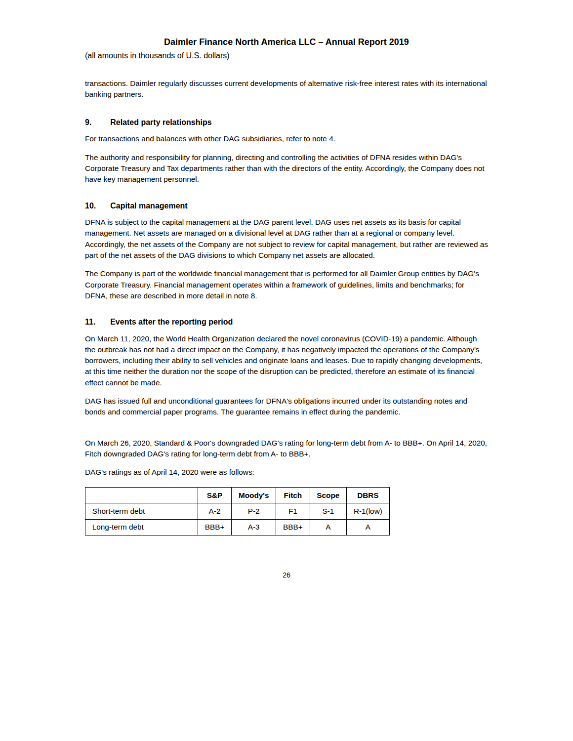Daimler Finance North America LLC – Annual Report 2019
(all amounts in thousands of U.S. dollars)
transactions. Daimler regularly discusses current developments of alternative risk-free interest rates with its international banking partners.
9. Related party relationships
For transactions and balances with other DAG subsidiaries, refer to note 4.
The authority and responsibility for planning, directing and controlling the activities of DFNA resides within DAG's Corporate Treasury and Tax departments rather than with the directors of the entity. Accordingly, the Company does not have key management personnel.
10. Capital management
DFNA is subject to the capital management at the DAG parent level. DAG uses net assets as its basis for capital management. Net assets are managed on a divisional level at DAG rather than at a regional or company level. Accordingly, the net assets of the Company are not subject to review for capital management, but rather are reviewed as part of the net assets of the DAG divisions to which Company net assets are allocated.
The Company is part of the worldwide financial management that is performed for all Daimler Group entities by DAG's Corporate Treasury. Financial management operates within a framework of guidelines, limits and benchmarks; for DFNA, these are described in more detail in note 8.
11. Events after the reporting period
On March 11, 2020, the World Health Organization declared the novel coronavirus (COVID-19) a pandemic. Although the outbreak has not had a direct impact on the Company, it has negatively impacted the operations of the Company's borrowers, including their ability to sell vehicles and originate loans and leases. Due to rapidly changing developments, at this time neither the duration nor the scope of the disruption can be predicted, therefore an estimate of its financial effect cannot be made.
DAG has issued full and unconditional guarantees for DFNA's obligations incurred under its outstanding notes and bonds and commercial paper programs. The guarantee remains in effect during the pandemic.
On March 26, 2020, Standard & Poor's downgraded DAG's rating for long-term debt from A- to BBB+. On April 14, 2020, Fitch downgraded DAG's rating for long-term debt from A- to BBB+.
DAG's ratings as of April 14, 2020 were as follows:
| | S&P | Moody's | Fitch | Scope | DBRS |
| --- | --- | --- | --- | --- | --- |
| Short-term debt | A-2 | P-2 | F1 | S-1 | R-1(low) |
| Long-term debt | BBB+ | A-3 | BBB+ | A | A |
26